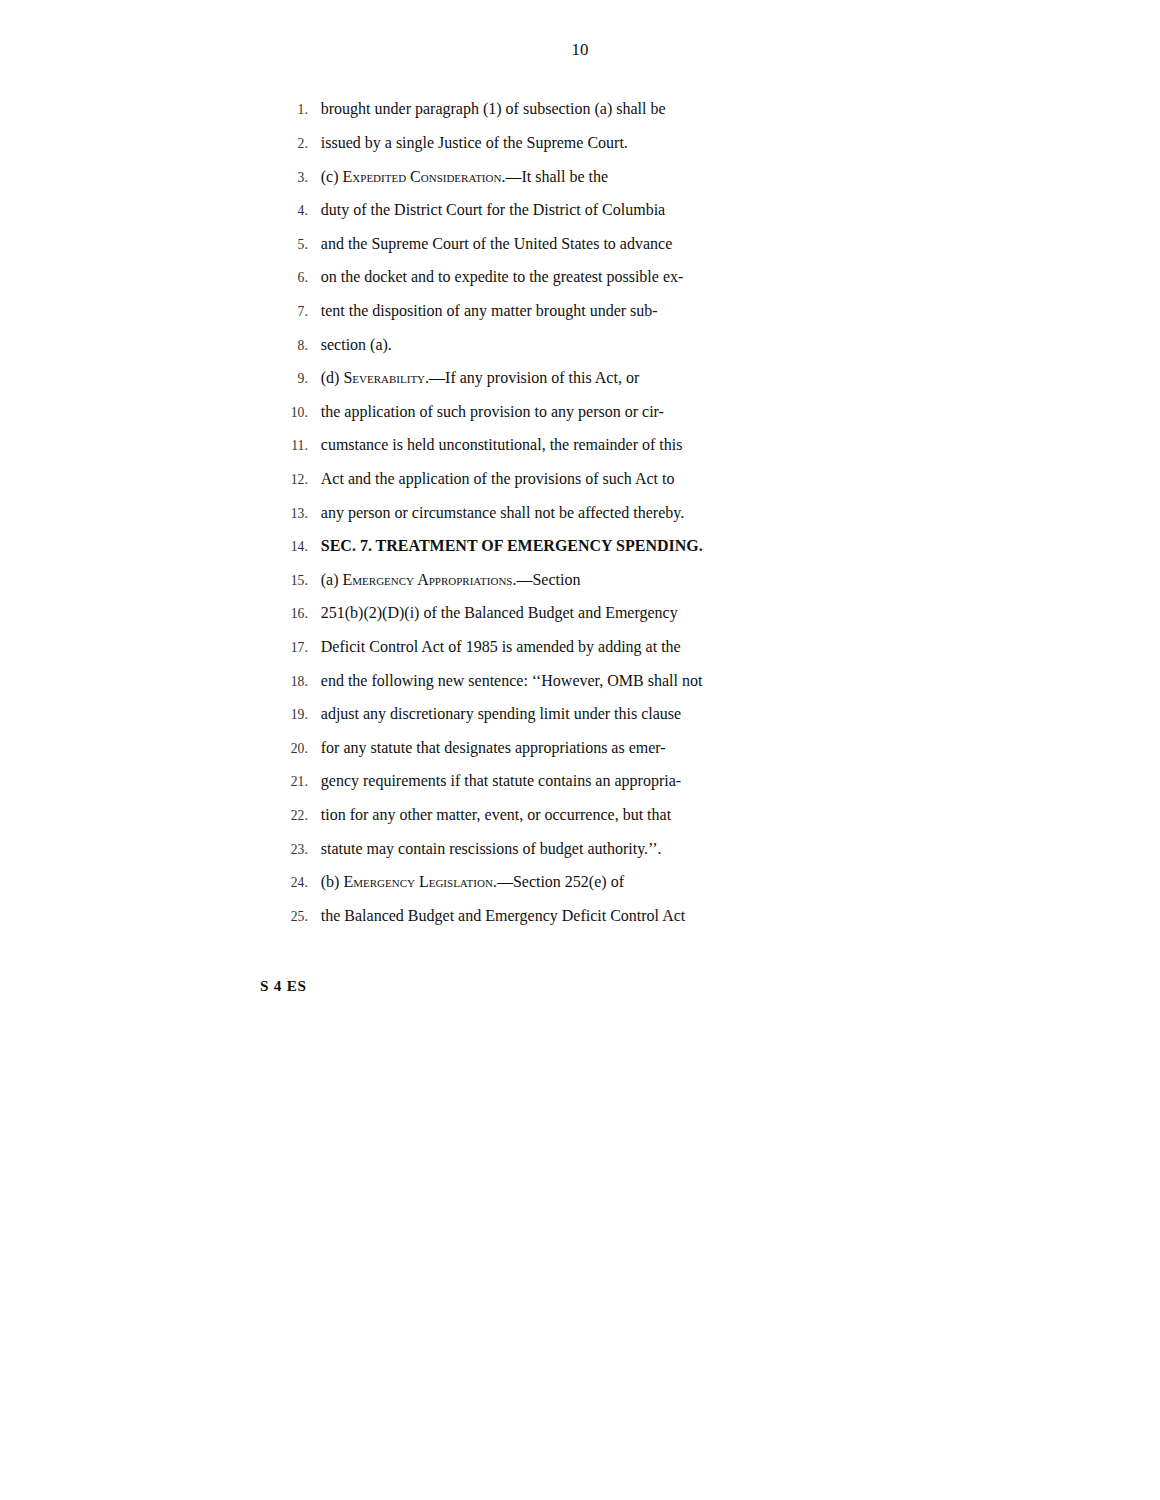10
brought under paragraph (1) of subsection (a) shall be
issued by a single Justice of the Supreme Court.
(c) Expedited Consideration.—It shall be the
duty of the District Court for the District of Columbia
and the Supreme Court of the United States to advance
on the docket and to expedite to the greatest possible ex-
tent the disposition of any matter brought under sub-
section (a).
(d) Severability.—If any provision of this Act, or
the application of such provision to any person or cir-
cumstance is held unconstitutional, the remainder of this
Act and the application of the provisions of such Act to
any person or circumstance shall not be affected thereby.
SEC. 7. TREATMENT OF EMERGENCY SPENDING.
(a) Emergency Appropriations.—Section
251(b)(2)(D)(i) of the Balanced Budget and Emergency
Deficit Control Act of 1985 is amended by adding at the
end the following new sentence: ‘‘However, OMB shall not
adjust any discretionary spending limit under this clause
for any statute that designates appropriations as emer-
gency requirements if that statute contains an appropria-
tion for any other matter, event, or occurrence, but that
statute may contain rescissions of budget authority.’’.
(b) Emergency Legislation.—Section 252(e) of
the Balanced Budget and Emergency Deficit Control Act
S 4 ES